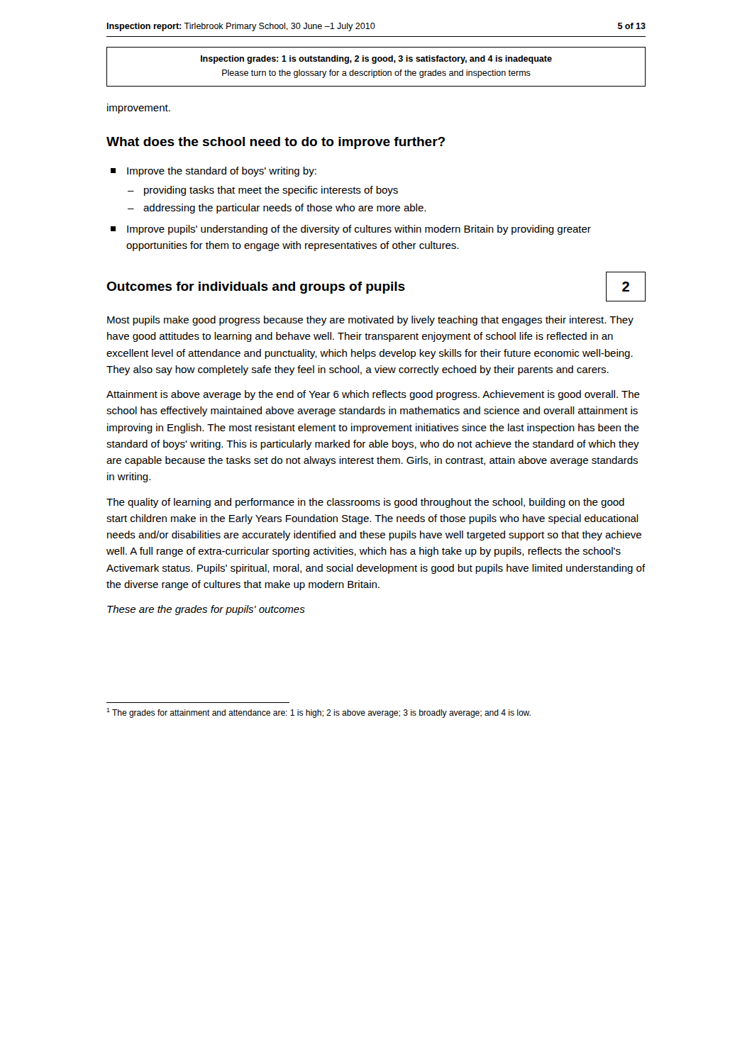Inspection report: Tirlebrook Primary School, 30 June –1 July 2010
5 of 13
Inspection grades: 1 is outstanding, 2 is good, 3 is satisfactory, and 4 is inadequate
Please turn to the glossary for a description of the grades and inspection terms
improvement.
What does the school need to do to improve further?
Improve the standard of boys' writing by:
providing tasks that meet the specific interests of boys
addressing the particular needs of those who are more able.
Improve pupils' understanding of the diversity of cultures within modern Britain by providing greater opportunities for them to engage with representatives of other cultures.
Outcomes for individuals and groups of pupils
2
Most pupils make good progress because they are motivated by lively teaching that engages their interest. They have good attitudes to learning and behave well. Their transparent enjoyment of school life is reflected in an excellent level of attendance and punctuality, which helps develop key skills for their future economic well-being. They also say how completely safe they feel in school, a view correctly echoed by their parents and carers.
Attainment is above average by the end of Year 6 which reflects good progress. Achievement is good overall. The school has effectively maintained above average standards in mathematics and science and overall attainment is improving in English. The most resistant element to improvement initiatives since the last inspection has been the standard of boys' writing. This is particularly marked for able boys, who do not achieve the standard of which they are capable because the tasks set do not always interest them. Girls, in contrast, attain above average standards in writing.
The quality of learning and performance in the classrooms is good throughout the school, building on the good start children make in the Early Years Foundation Stage. The needs of those pupils who have special educational needs and/or disabilities are accurately identified and these pupils have well targeted support so that they achieve well. A full range of extra-curricular sporting activities, which has a high take up by pupils, reflects the school's Activemark status. Pupils' spiritual, moral, and social development is good but pupils have limited understanding of the diverse range of cultures that make up modern Britain.
These are the grades for pupils' outcomes
1 The grades for attainment and attendance are: 1 is high; 2 is above average; 3 is broadly average; and 4 is low.